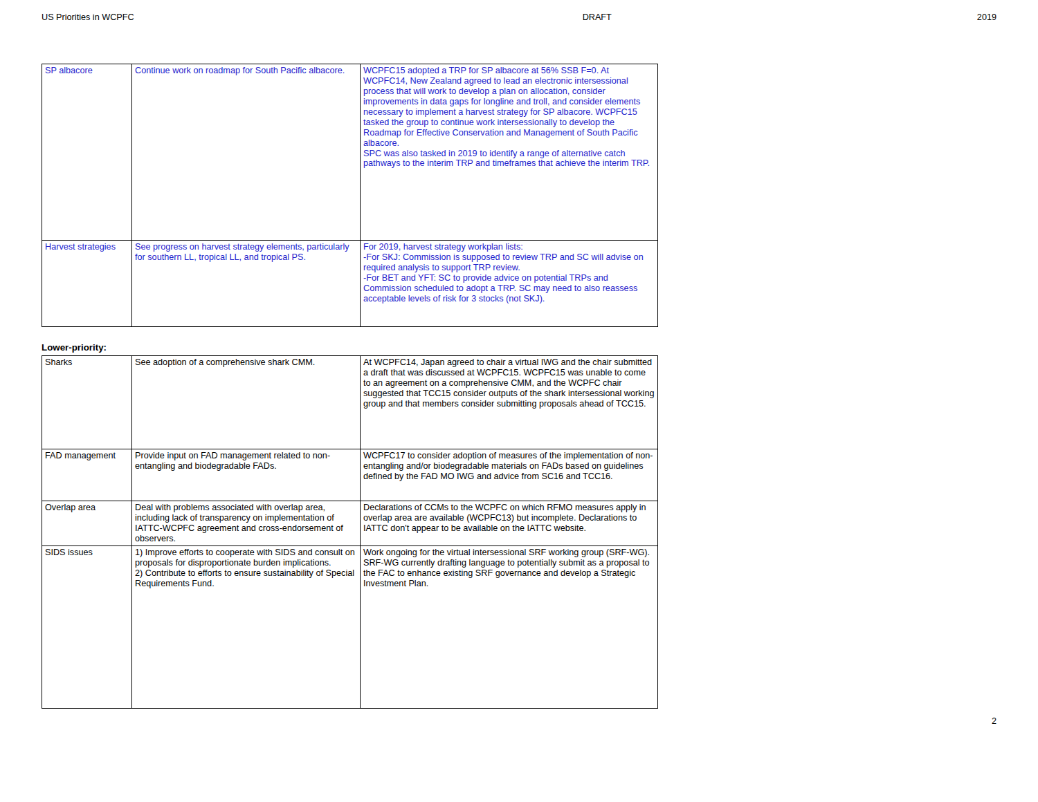US Priorities in WCPFC
DRAFT
2019
| SP albacore | Continue work on roadmap for South Pacific albacore. | WCPFC15 adopted a TRP for SP albacore at 56% SSB F=0. At WCPFC14, New Zealand agreed to lead an electronic intersessional process that will work to develop a plan on allocation, consider improvements in data gaps for longline and troll, and consider elements necessary to implement a harvest strategy for SP albacore. WCPFC15 tasked the group to continue work intersessionally to develop the Roadmap for Effective Conservation and Management of South Pacific albacore. SPC was also tasked in 2019 to identify a range of alternative catch pathways to the interim TRP and timeframes that achieve the interim TRP. |
| Harvest strategies | See progress on harvest strategy elements, particularly for southern LL, tropical LL, and tropical PS. | For 2019, harvest strategy workplan lists: -For SKJ: Commission is supposed to review TRP and SC will advise on required analysis to support TRP review. -For BET and YFT: SC to provide advice on potential TRPs and Commission scheduled to adopt a TRP. SC may need to also reassess acceptable levels of risk for 3 stocks (not SKJ). |
Lower-priority:
| Sharks | See adoption of a comprehensive shark CMM. | At WCPFC14, Japan agreed to chair a virtual IWG and the chair submitted a draft that was discussed at WCPFC15. WCPFC15 was unable to come to an agreement on a comprehensive CMM, and the WCPFC chair suggested that TCC15 consider outputs of the shark intersessional working group and that members consider submitting proposals ahead of TCC15. |
| FAD management | Provide input on FAD management related to non-entangling and biodegradable FADs. | WCPFC17 to consider adoption of measures of the implementation of non-entangling and/or biodegradable materials on FADs based on guidelines defined by the FAD MO IWG and advice from SC16 and TCC16. |
| Overlap area | Deal with problems associated with overlap area, including lack of transparency on implementation of IATTC-WCPFC agreement and cross-endorsement of observers. | Declarations of CCMs to the WCPFC on which RFMO measures apply in overlap area are available (WCPFC13) but incomplete. Declarations to IATTC don't appear to be available on the IATTC website. |
| SIDS issues | 1) Improve efforts to cooperate with SIDS and consult on proposals for disproportionate burden implications. 2) Contribute to efforts to ensure sustainability of Special Requirements Fund. | Work ongoing for the virtual intersessional SRF working group (SRF-WG). SRF-WG currently drafting language to potentially submit as a proposal to the FAC to enhance existing SRF governance and develop a Strategic Investment Plan. |
2